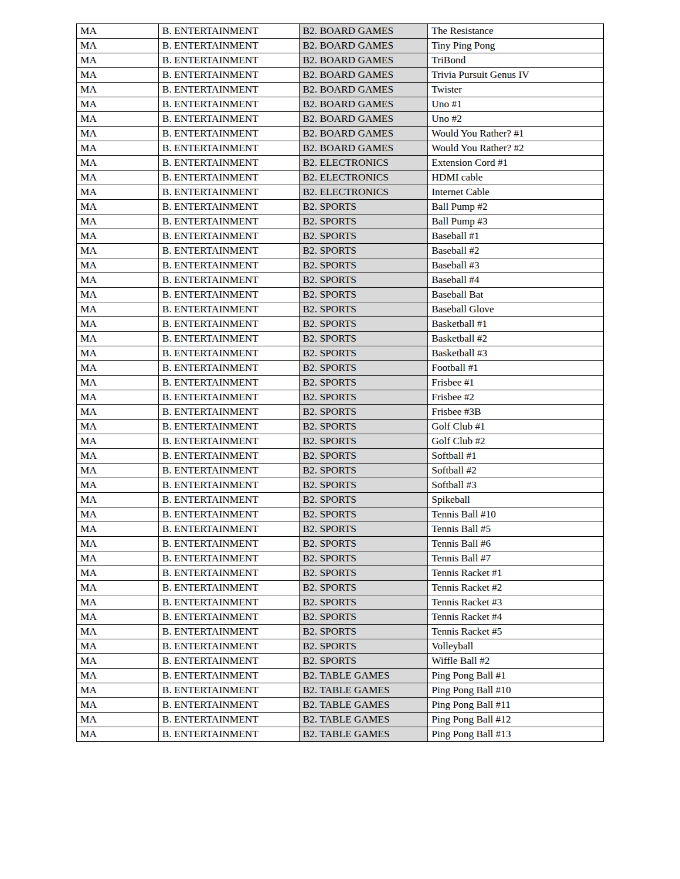| MA | B. ENTERTAINMENT | B2. BOARD GAMES | The Resistance |
| MA | B. ENTERTAINMENT | B2. BOARD GAMES | Tiny Ping Pong |
| MA | B. ENTERTAINMENT | B2. BOARD GAMES | TriBond |
| MA | B. ENTERTAINMENT | B2. BOARD GAMES | Trivia Pursuit Genus IV |
| MA | B. ENTERTAINMENT | B2. BOARD GAMES | Twister |
| MA | B. ENTERTAINMENT | B2. BOARD GAMES | Uno #1 |
| MA | B. ENTERTAINMENT | B2. BOARD GAMES | Uno #2 |
| MA | B. ENTERTAINMENT | B2. BOARD GAMES | Would You Rather? #1 |
| MA | B. ENTERTAINMENT | B2. BOARD GAMES | Would You Rather? #2 |
| MA | B. ENTERTAINMENT | B2. ELECTRONICS | Extension Cord #1 |
| MA | B. ENTERTAINMENT | B2. ELECTRONICS | HDMI cable |
| MA | B. ENTERTAINMENT | B2. ELECTRONICS | Internet Cable |
| MA | B. ENTERTAINMENT | B2. SPORTS | Ball Pump #2 |
| MA | B. ENTERTAINMENT | B2. SPORTS | Ball Pump #3 |
| MA | B. ENTERTAINMENT | B2. SPORTS | Baseball #1 |
| MA | B. ENTERTAINMENT | B2. SPORTS | Baseball #2 |
| MA | B. ENTERTAINMENT | B2. SPORTS | Baseball #3 |
| MA | B. ENTERTAINMENT | B2. SPORTS | Baseball #4 |
| MA | B. ENTERTAINMENT | B2. SPORTS | Baseball Bat |
| MA | B. ENTERTAINMENT | B2. SPORTS | Baseball Glove |
| MA | B. ENTERTAINMENT | B2. SPORTS | Basketball #1 |
| MA | B. ENTERTAINMENT | B2. SPORTS | Basketball #2 |
| MA | B. ENTERTAINMENT | B2. SPORTS | Basketball #3 |
| MA | B. ENTERTAINMENT | B2. SPORTS | Football #1 |
| MA | B. ENTERTAINMENT | B2. SPORTS | Frisbee #1 |
| MA | B. ENTERTAINMENT | B2. SPORTS | Frisbee #2 |
| MA | B. ENTERTAINMENT | B2. SPORTS | Frisbee #3B |
| MA | B. ENTERTAINMENT | B2. SPORTS | Golf Club #1 |
| MA | B. ENTERTAINMENT | B2. SPORTS | Golf Club #2 |
| MA | B. ENTERTAINMENT | B2. SPORTS | Softball #1 |
| MA | B. ENTERTAINMENT | B2. SPORTS | Softball #2 |
| MA | B. ENTERTAINMENT | B2. SPORTS | Softball #3 |
| MA | B. ENTERTAINMENT | B2. SPORTS | Spikeball |
| MA | B. ENTERTAINMENT | B2. SPORTS | Tennis Ball #10 |
| MA | B. ENTERTAINMENT | B2. SPORTS | Tennis Ball #5 |
| MA | B. ENTERTAINMENT | B2. SPORTS | Tennis Ball #6 |
| MA | B. ENTERTAINMENT | B2. SPORTS | Tennis Ball #7 |
| MA | B. ENTERTAINMENT | B2. SPORTS | Tennis Racket #1 |
| MA | B. ENTERTAINMENT | B2. SPORTS | Tennis Racket #2 |
| MA | B. ENTERTAINMENT | B2. SPORTS | Tennis Racket #3 |
| MA | B. ENTERTAINMENT | B2. SPORTS | Tennis Racket #4 |
| MA | B. ENTERTAINMENT | B2. SPORTS | Tennis Racket #5 |
| MA | B. ENTERTAINMENT | B2. SPORTS | Volleyball |
| MA | B. ENTERTAINMENT | B2. SPORTS | Wiffle Ball #2 |
| MA | B. ENTERTAINMENT | B2. TABLE GAMES | Ping Pong Ball #1 |
| MA | B. ENTERTAINMENT | B2. TABLE GAMES | Ping Pong Ball #10 |
| MA | B. ENTERTAINMENT | B2. TABLE GAMES | Ping Pong Ball #11 |
| MA | B. ENTERTAINMENT | B2. TABLE GAMES | Ping Pong Ball #12 |
| MA | B. ENTERTAINMENT | B2. TABLE GAMES | Ping Pong Ball #13 |